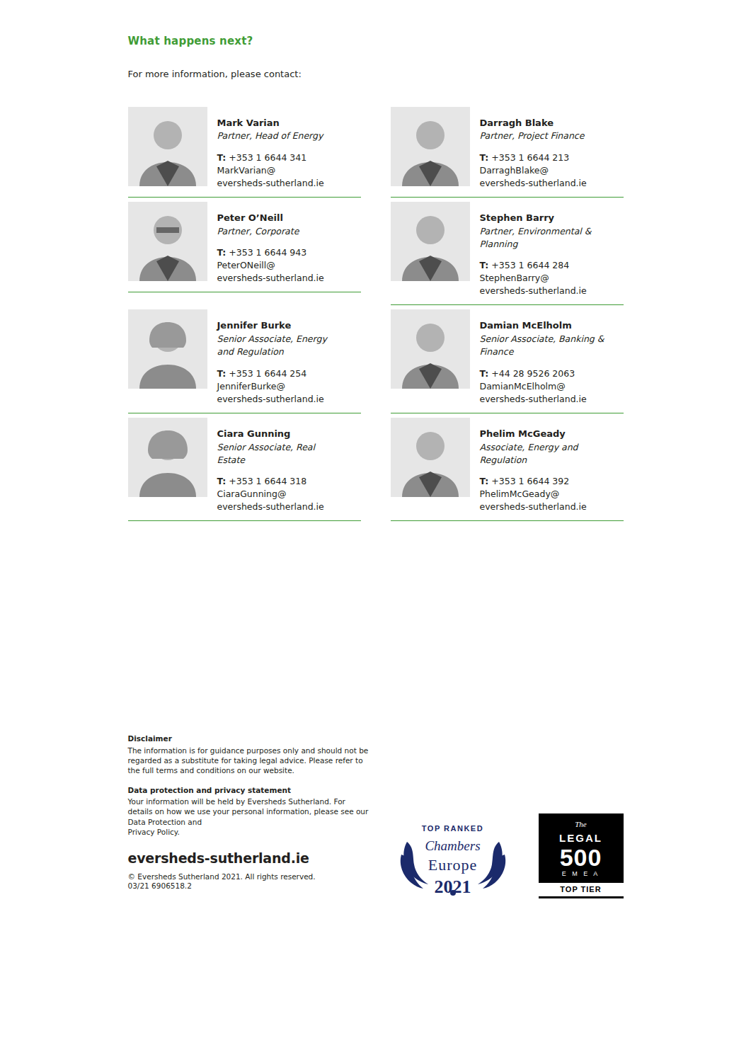What happens next?
For more information, please contact:
| Mark Varian Partner, Head of Energy T: +353 1 6644 341 MarkVarian@ eversheds-sutherland.ie | | Darragh Blake Partner, Project Finance T: +353 1 6644 213 DarraghBlake@ eversheds-sutherland.ie |
| Peter O’Neill Partner, Corporate T: +353 1 6644 943 PeterONeill@ eversheds-sutherland.ie | | Stephen Barry Partner, Environmental & Planning T: +353 1 6644 284 StephenBarry@ eversheds-sutherland.ie |
| Jennifer Burke Senior Associate, Energy and Regulation T: +353 1 6644 254 JenniferBurke@ eversheds-sutherland.ie | | Damian McElholm Senior Associate, Banking & Finance T: +44 28 9526 2063 DamianMcElholm@ eversheds-sutherland.ie |
| Ciara Gunning Senior Associate, Real Estate T: +353 1 6644 318 CiaraGunning@ eversheds-sutherland.ie | | Phelim McGeady Associate, Energy and Regulation T: +353 1 6644 392 PhelimMcGeady@ eversheds-sutherland.ie |
Disclaimer
The information is for guidance purposes only and should not be regarded as a substitute for taking legal advice. Please refer to the full terms and conditions on our website.
Data protection and privacy statement
Your information will be held by Eversheds Sutherland. For details on how we use your personal information, please see our Data Protection and
Privacy Policy.
eversheds-sutherland.ie
© Eversheds Sutherland 2021. All rights reserved.
03/21 6906518.2
TOP RANKED
Chambers
Europe
2021
The
LEGAL
500
E M E A
TOP TIER
2021